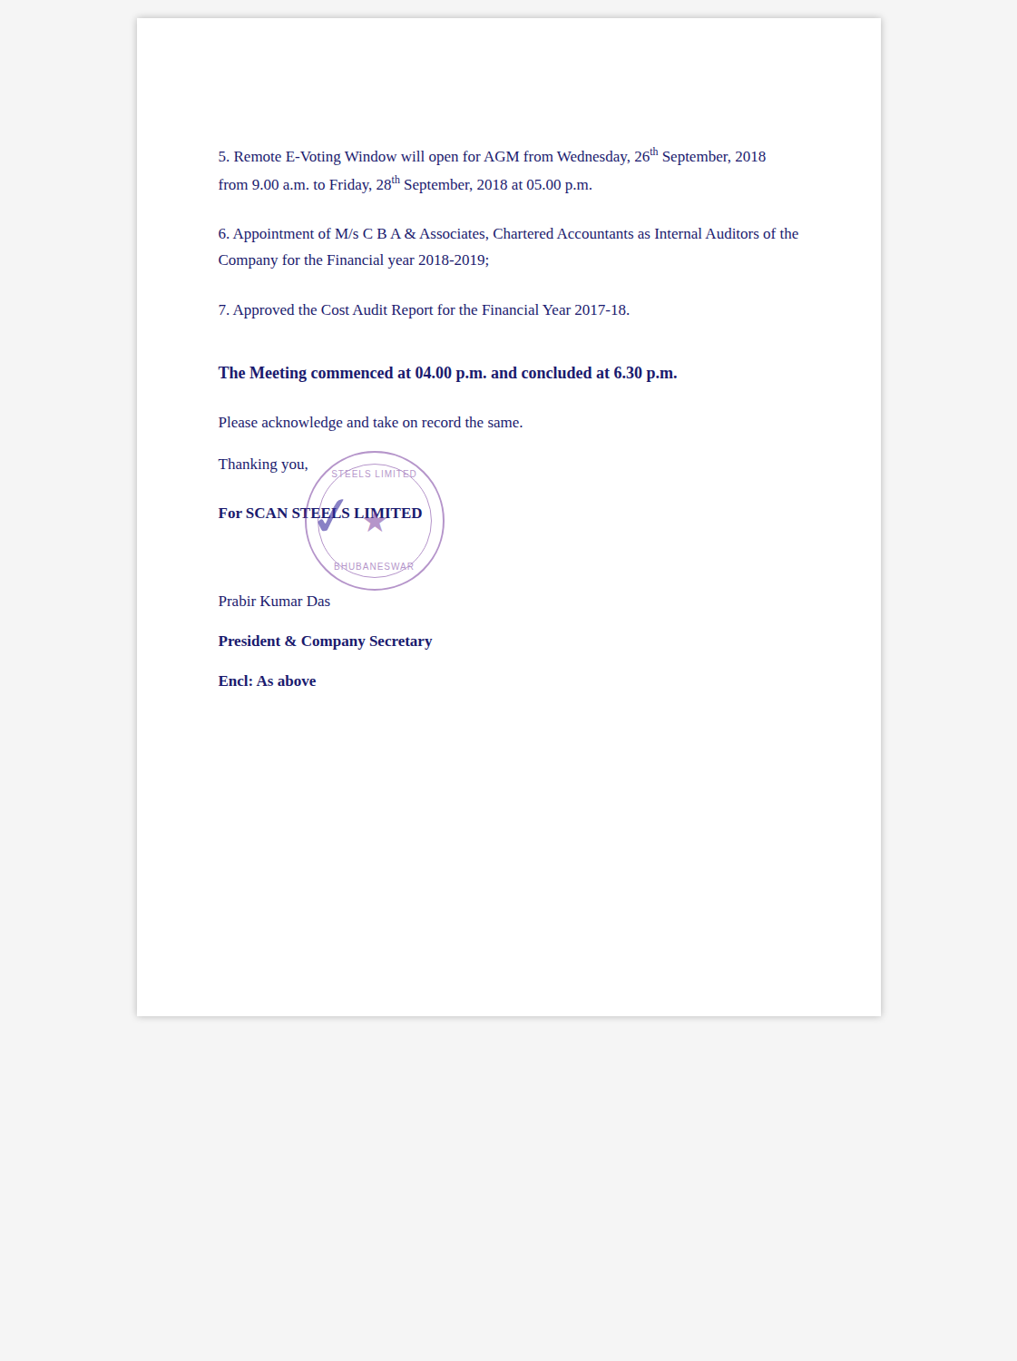5. Remote E-Voting Window will open for AGM from Wednesday, 26th September, 2018 from 9.00 a.m. to Friday, 28th September, 2018 at 05.00 p.m.
6. Appointment of M/s C B A & Associates, Chartered Accountants as Internal Auditors of the Company for the Financial year 2018-2019;
7. Approved the Cost Audit Report for the Financial Year 2017-18.
The Meeting commenced at 04.00 p.m. and concluded at 6.30 p.m.
Please acknowledge and take on record the same.
Thanking you,
For SCAN STEELS LIMITED
STEELS LIMITED
★
BHUBANESWAR
✓
Prabir Kumar Das
President & Company Secretary
Encl: As above